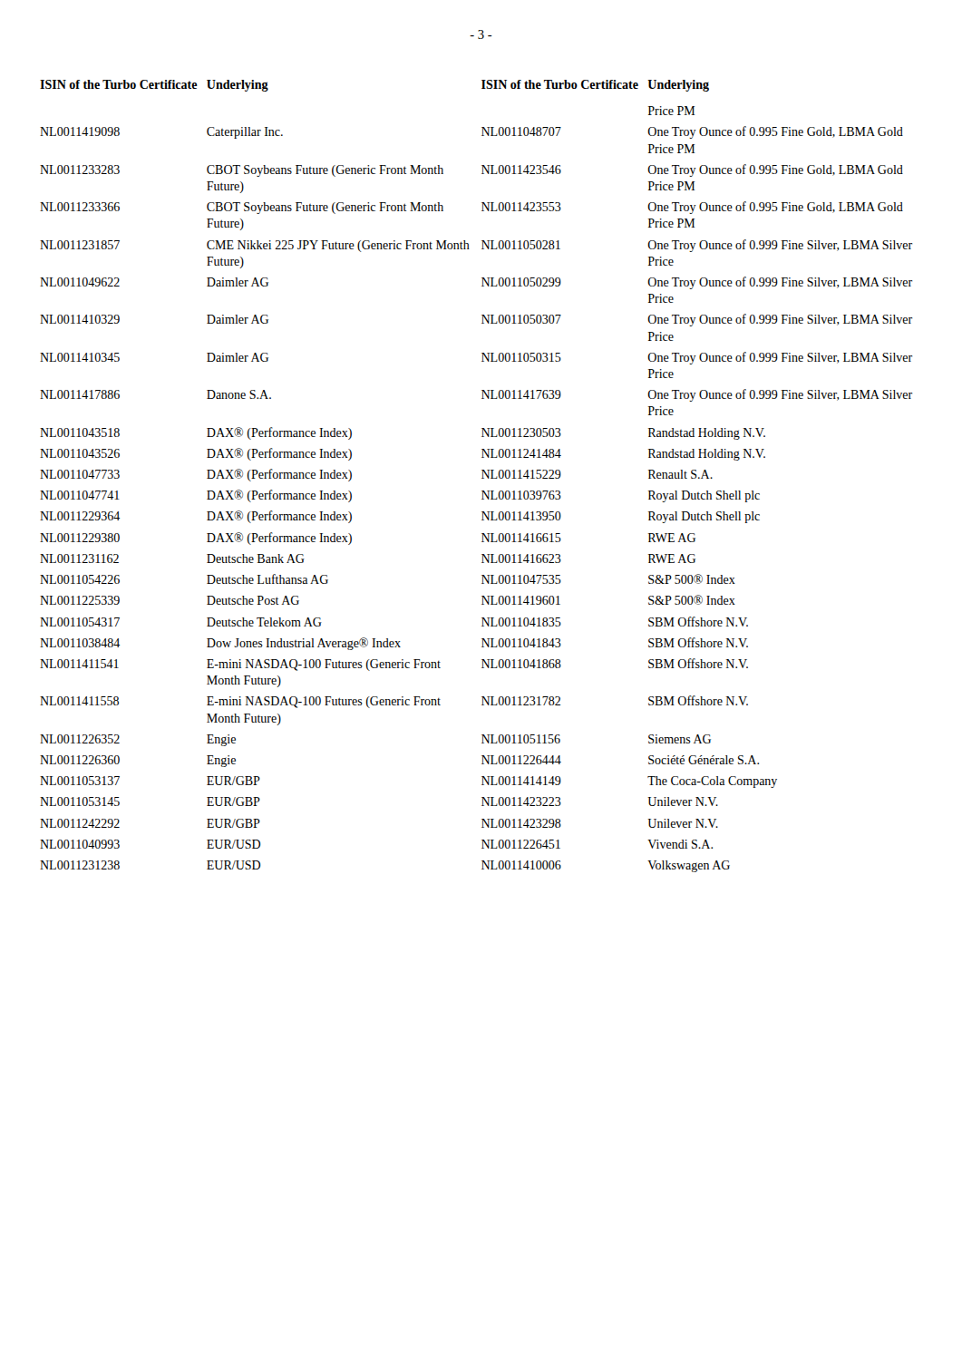- 3 -
| ISIN of the Turbo Certificate | Underlying | ISIN of the Turbo Certificate | Underlying |
| --- | --- | --- | --- |
| | | | Price PM |
| NL0011419098 | Caterpillar Inc. | NL0011048707 | One Troy Ounce of 0.995 Fine Gold, LBMA Gold Price PM |
| NL0011233283 | CBOT Soybeans Future (Generic Front Month Future) | NL0011423546 | One Troy Ounce of 0.995 Fine Gold, LBMA Gold Price PM |
| NL0011233366 | CBOT Soybeans Future (Generic Front Month Future) | NL0011423553 | One Troy Ounce of 0.995 Fine Gold, LBMA Gold Price PM |
| NL0011231857 | CME Nikkei 225 JPY Future (Generic Front Month Future) | NL0011050281 | One Troy Ounce of 0.999 Fine Silver, LBMA Silver Price |
| NL0011049622 | Daimler AG | NL0011050299 | One Troy Ounce of 0.999 Fine Silver, LBMA Silver Price |
| NL0011410329 | Daimler AG | NL0011050307 | One Troy Ounce of 0.999 Fine Silver, LBMA Silver Price |
| NL0011410345 | Daimler AG | NL0011050315 | One Troy Ounce of 0.999 Fine Silver, LBMA Silver Price |
| NL0011417886 | Danone S.A. | NL0011417639 | One Troy Ounce of 0.999 Fine Silver, LBMA Silver Price |
| NL0011043518 | DAX® (Performance Index) | NL0011230503 | Randstad Holding N.V. |
| NL0011043526 | DAX® (Performance Index) | NL0011241484 | Randstad Holding N.V. |
| NL0011047733 | DAX® (Performance Index) | NL0011415229 | Renault S.A. |
| NL0011047741 | DAX® (Performance Index) | NL0011039763 | Royal Dutch Shell plc |
| NL0011229364 | DAX® (Performance Index) | NL0011413950 | Royal Dutch Shell plc |
| NL0011229380 | DAX® (Performance Index) | NL0011416615 | RWE AG |
| NL0011231162 | Deutsche Bank AG | NL0011416623 | RWE AG |
| NL0011054226 | Deutsche Lufthansa AG | NL0011047535 | S&P 500® Index |
| NL0011225339 | Deutsche Post AG | NL0011419601 | S&P 500® Index |
| NL0011054317 | Deutsche Telekom AG | NL0011041835 | SBM Offshore N.V. |
| NL0011038484 | Dow Jones Industrial Average® Index | NL0011041843 | SBM Offshore N.V. |
| NL0011411541 | E-mini NASDAQ-100 Futures (Generic Front Month Future) | NL0011041868 | SBM Offshore N.V. |
| NL0011411558 | E-mini NASDAQ-100 Futures (Generic Front Month Future) | NL0011231782 | SBM Offshore N.V. |
| NL0011226352 | Engie | NL0011051156 | Siemens AG |
| NL0011226360 | Engie | NL0011226444 | Société Générale S.A. |
| NL0011053137 | EUR/GBP | NL0011414149 | The Coca-Cola Company |
| NL0011053145 | EUR/GBP | NL0011423223 | Unilever N.V. |
| NL0011242292 | EUR/GBP | NL0011423298 | Unilever N.V. |
| NL0011040993 | EUR/USD | NL0011226451 | Vivendi S.A. |
| NL0011231238 | EUR/USD | NL0011410006 | Volkswagen AG |